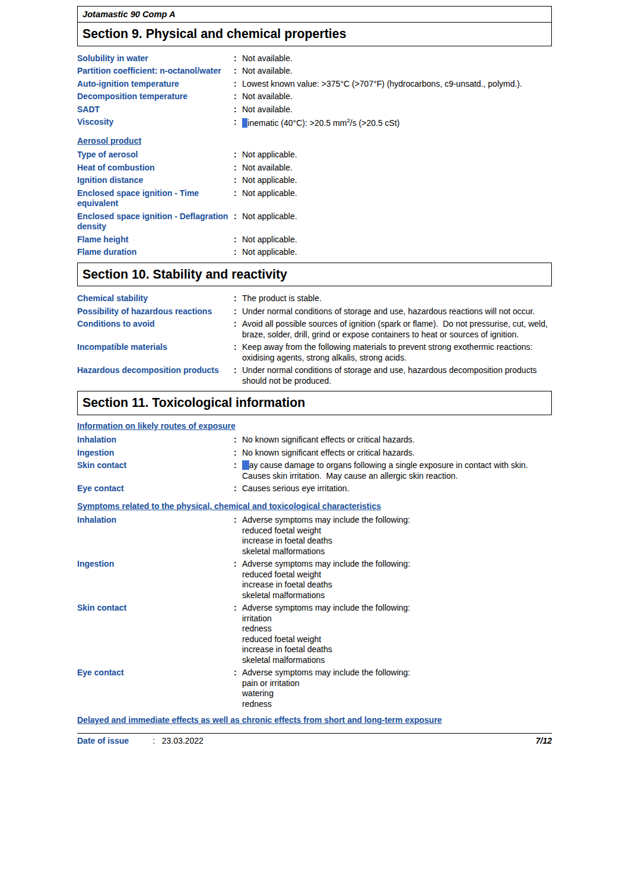Jotamastic 90 Comp A
Section 9. Physical and chemical properties
| Solubility in water | : | Not available. |
| Partition coefficient: n-octanol/water | : | Not available. |
| Auto-ignition temperature | : | Lowest known value: >375°C (>707°F) (hydrocarbons, c9-unsatd., polymd.). |
| Decomposition temperature | : | Not available. |
| SADT | : | Not available. |
| Viscosity | : | K inematic (40°C): >20.5 mm 2 /s (>20.5 cSt) |
Aerosol product
| Type of aerosol | : | Not applicable. |
| Heat of combustion | : | Not available. |
| Ignition distance | : | Not applicable. |
| Enclosed space ignition - Time equivalent | : | Not applicable. |
| Enclosed space ignition - Deflagration density | : | Not applicable. |
| Flame height | : | Not applicable. |
| Flame duration | : | Not applicable. |
Section 10. Stability and reactivity
| Chemical stability | : | The product is stable. |
| Possibility of hazardous reactions | : | Under normal conditions of storage and use, hazardous reactions will not occur. |
| Conditions to avoid | : | Avoid all possible sources of ignition (spark or flame). Do not pressurise, cut, weld, braze, solder, drill, grind or expose containers to heat or sources of ignition. |
| Incompatible materials | : | Keep away from the following materials to prevent strong exothermic reactions: oxidising agents, strong alkalis, strong acids. |
| Hazardous decomposition products | : | Under normal conditions of storage and use, hazardous decomposition products should not be produced. |
Section 11. Toxicological information
Information on likely routes of exposure
| Inhalation | : | No known significant effects or critical hazards. |
| Ingestion | : | No known significant effects or critical hazards. |
| Skin contact | : | M ay cause damage to organs following a single exposure in contact with skin. Causes skin irritation. May cause an allergic skin reaction. |
| Eye contact | : | Causes serious eye irritation. |
Symptoms related to the physical, chemical and toxicological characteristics
| Inhalation | : | Adverse symptoms may include the following: reduced foetal weight increase in foetal deaths skeletal malformations |
| Ingestion | : | Adverse symptoms may include the following: reduced foetal weight increase in foetal deaths skeletal malformations |
| Skin contact | : | Adverse symptoms may include the following: irritation redness reduced foetal weight increase in foetal deaths skeletal malformations |
| Eye contact | : | Adverse symptoms may include the following: pain or irritation watering redness |
Delayed and immediate effects as well as chronic effects from short and long-term exposure
Date of issue : 23.03.2022 7/12